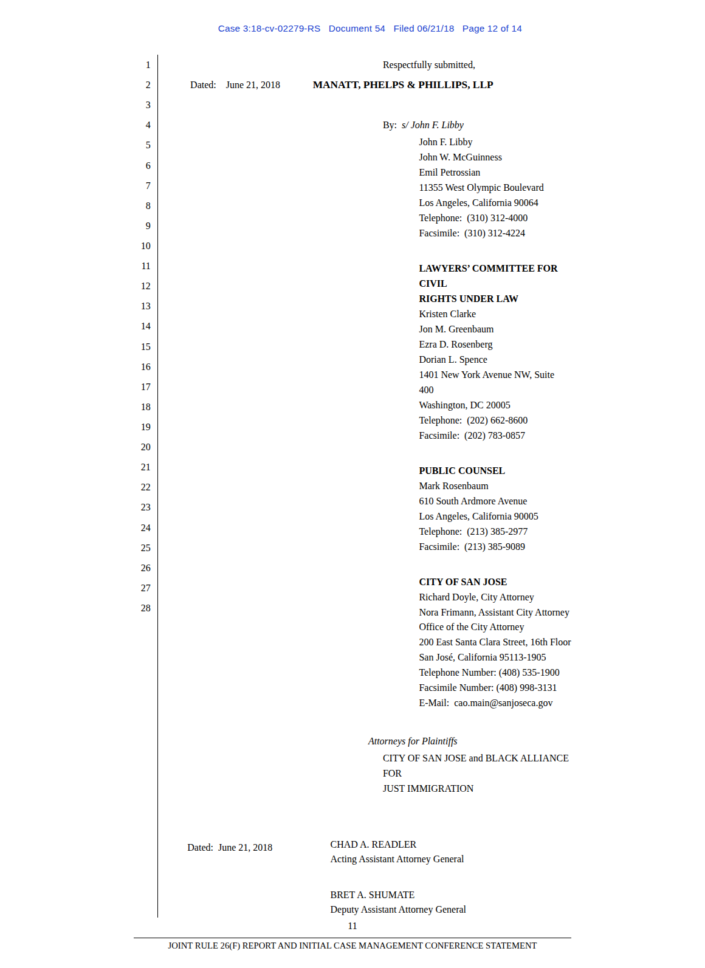Case 3:18-cv-02279-RS Document 54 Filed 06/21/18 Page 12 of 14
1
2
3
4
5
6
7
8
9
10
11
12
13
14
15
16
17
18
19
20
21
22
23
24
25
26
27
28
Respectfully submitted,
Dated: June 21, 2018
MANATT, PHELPS & PHILLIPS, LLP
By: s/ John F. Libby
John F. Libby
John W. McGuinness
Emil Petrossian
11355 West Olympic Boulevard
Los Angeles, California 90064
Telephone: (310) 312-4000
Facsimile: (310) 312-4224
LAWYERS’ COMMITTEE FOR CIVIL
RIGHTS UNDER LAW
Kristen Clarke
Jon M. Greenbaum
Ezra D. Rosenberg
Dorian L. Spence
1401 New York Avenue NW, Suite 400
Washington, DC 20005
Telephone: (202) 662-8600
Facsimile: (202) 783-0857
PUBLIC COUNSEL
Mark Rosenbaum
610 South Ardmore Avenue
Los Angeles, California 90005
Telephone: (213) 385-2977
Facsimile: (213) 385-9089
CITY OF SAN JOSE
Richard Doyle, City Attorney
Nora Frimann, Assistant City Attorney
Office of the City Attorney
200 East Santa Clara Street, 16th Floor
San José, California 95113-1905
Telephone Number: (408) 535-1900
Facsimile Number: (408) 998-3131
E-Mail: cao.main@sanjoseca.gov
Attorneys for Plaintiffs
CITY OF SAN JOSE and BLACK ALLIANCE FOR
JUST IMMIGRATION
Dated: June 21, 2018
CHAD A. READLER
Acting Assistant Attorney General
BRET A. SHUMATE
Deputy Assistant Attorney General
11
JOINT RULE 26(F) REPORT AND INITIAL CASE MANAGEMENT CONFERENCE STATEMENT